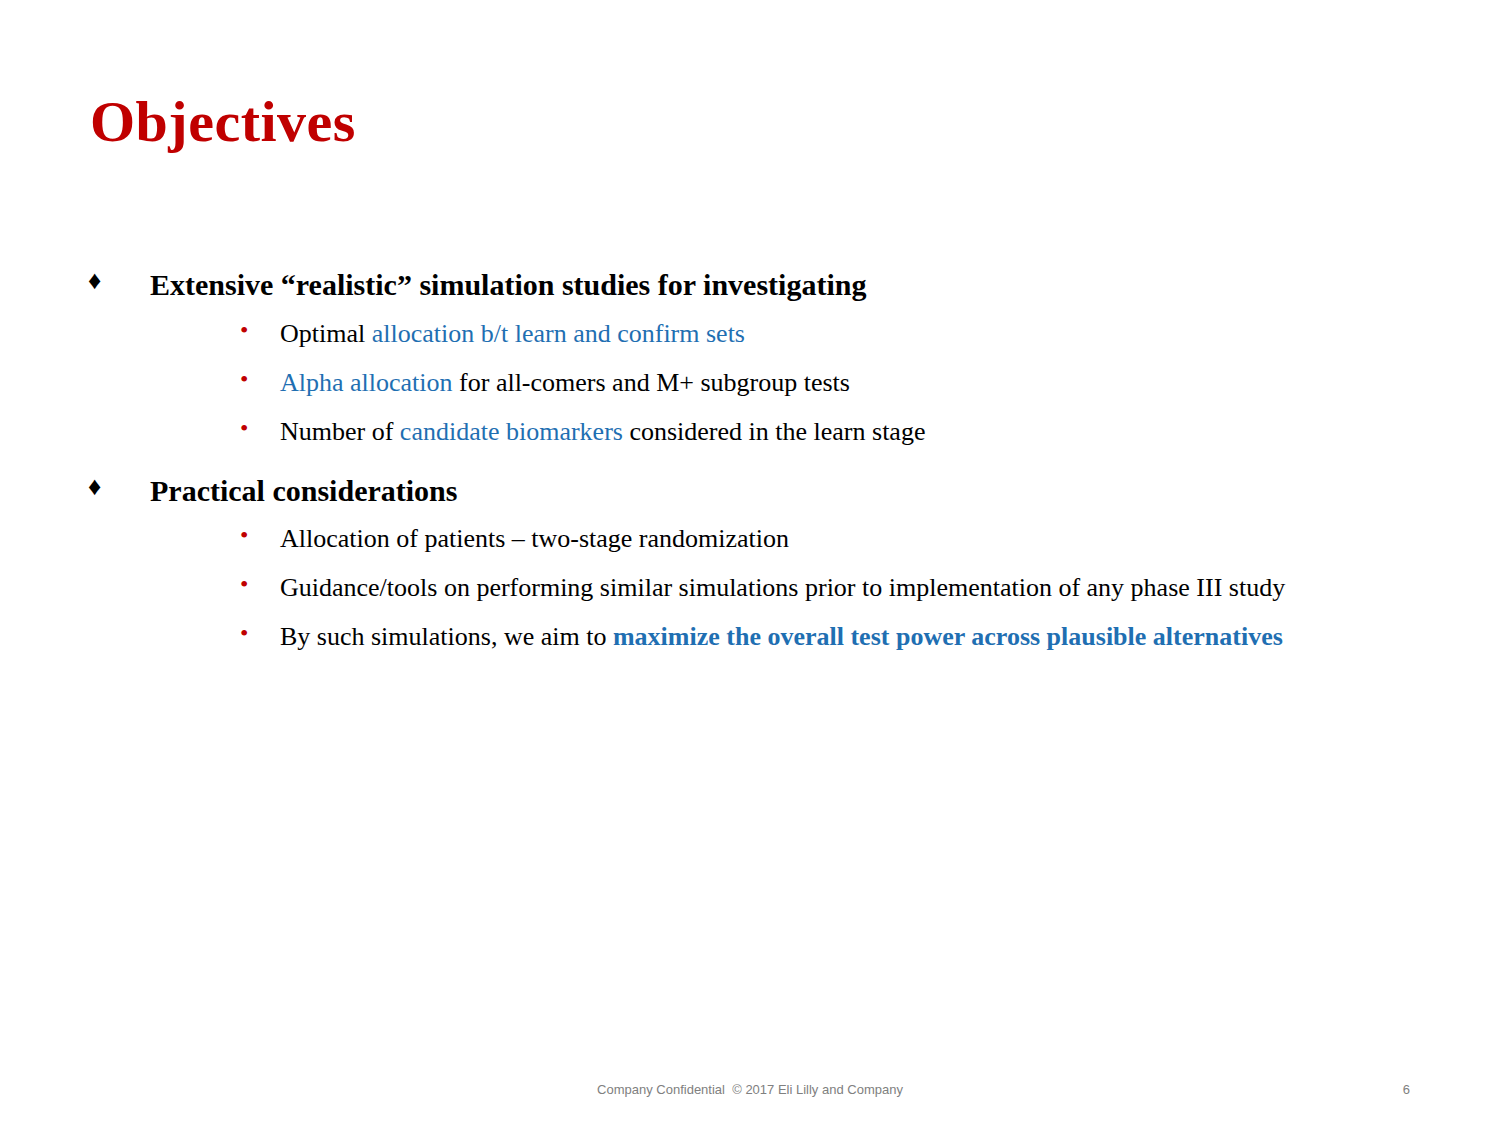Objectives
Extensive “realistic” simulation studies for investigating
Optimal allocation b/t learn and confirm sets
Alpha allocation for all-comers and M+ subgroup tests
Number of candidate biomarkers considered in the learn stage
Practical considerations
Allocation of patients – two-stage randomization
Guidance/tools on performing similar simulations prior to implementation of any phase III study
By such simulations, we aim to maximize the overall test power across plausible alternatives
Company Confidential © 2017 Eli Lilly and Company
6